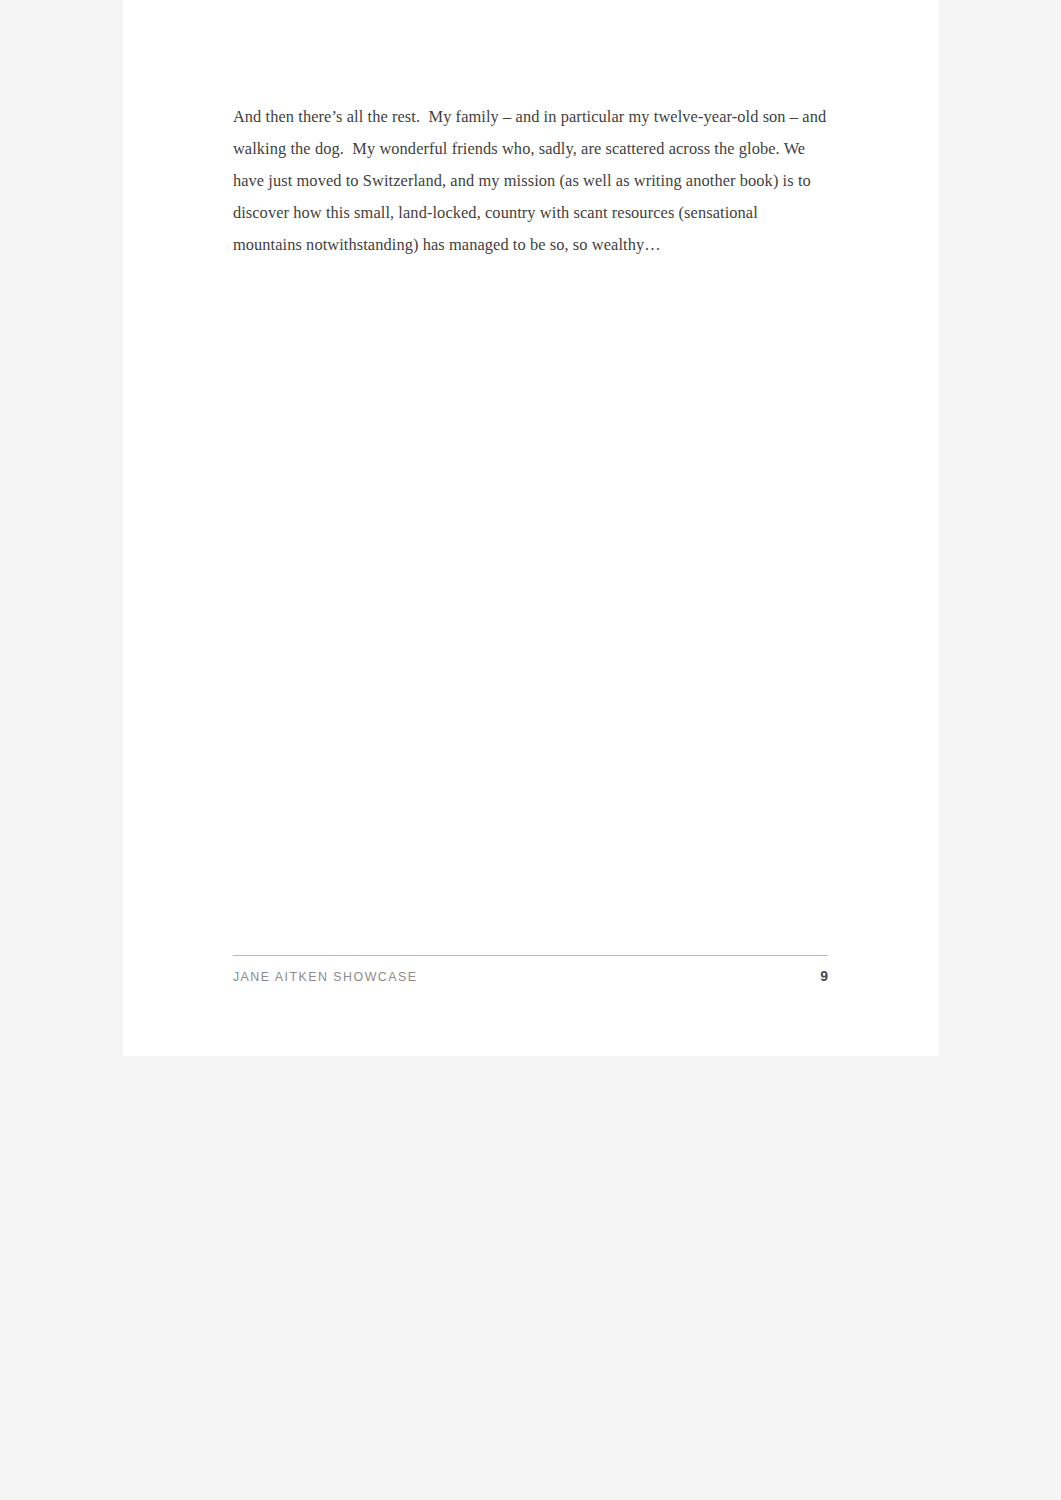And then there’s all the rest. My family – and in particular my twelve-year-old son – and walking the dog. My wonderful friends who, sadly, are scattered across the globe. We have just moved to Switzerland, and my mission (as well as writing another book) is to discover how this small, land-locked, country with scant resources (sensational mountains notwithstanding) has managed to be so, so wealthy…
Jane Aitken Showcase 9